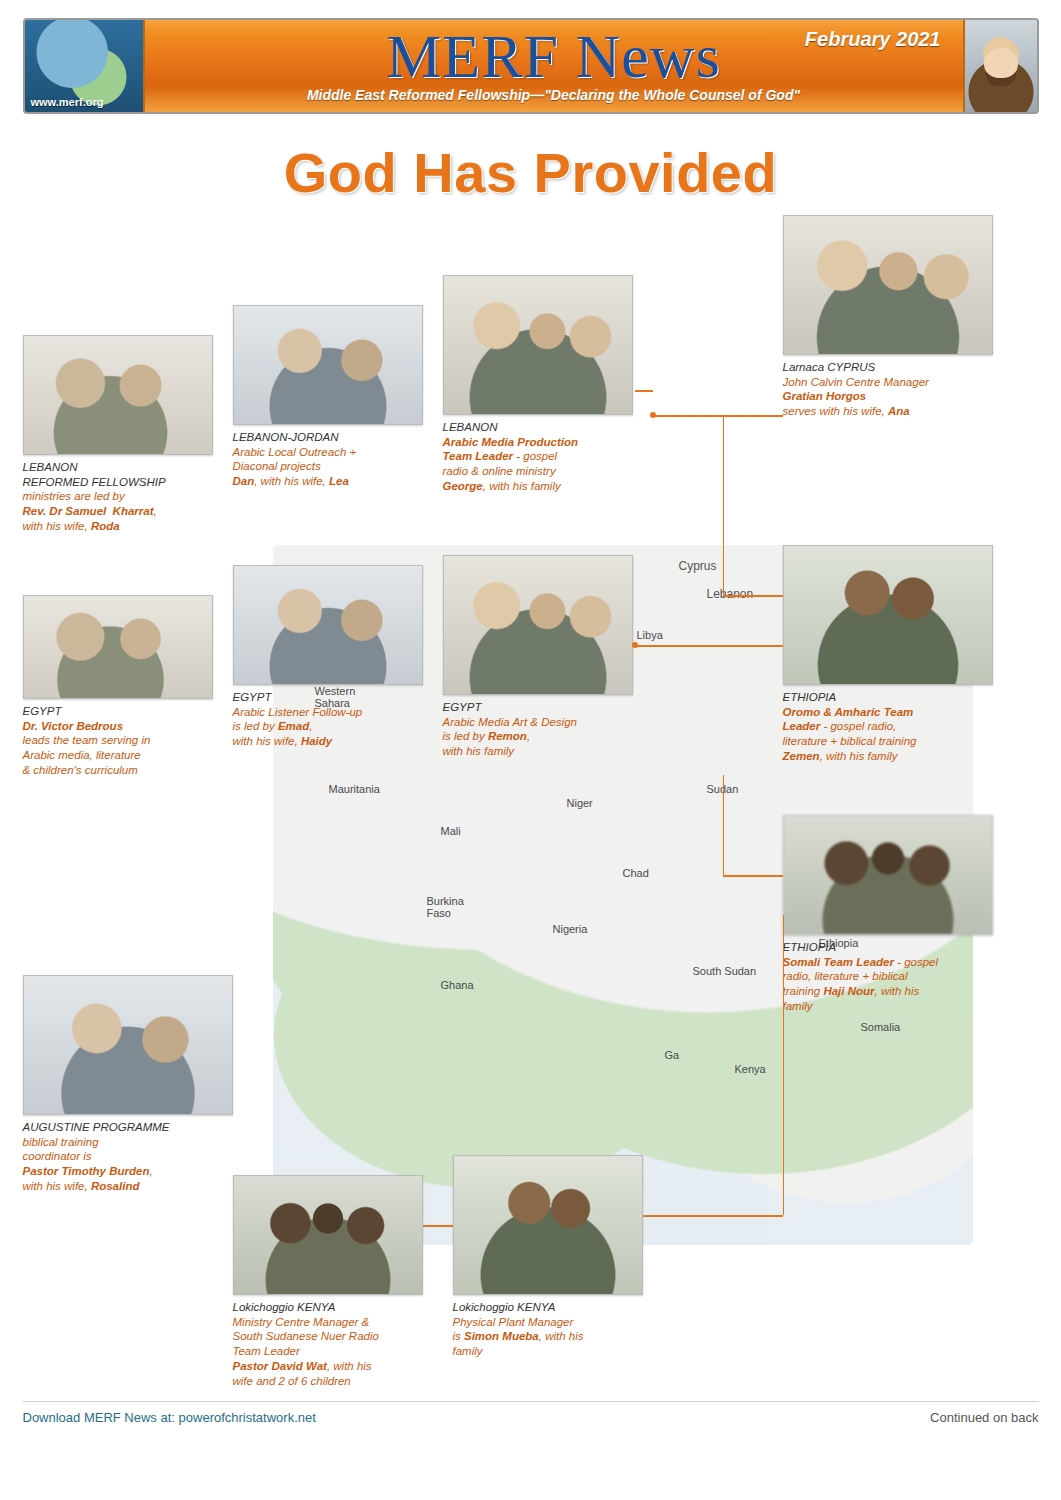MERF News
Middle East Reformed Fellowship—"Declaring the Whole Counsel of God"
February 2021
God Has Provided
Cyprus Lebanon Egypt Algeria Libya Western
Sahara Mauritania Mali Niger Sudan Chad Burkina
Faso Nigeria Ghana South Sudan Ethiopia Somalia Kenya Ga
LEBANON
REFORMED FELLOWSHIP ministries are led by
Rev. Dr Samuel Kharrat,
with his wife, Roda
LEBANON-JORDAN Arabic Local Outreach +
Diaconal projects
Dan, with his wife, Lea
LEBANON Arabic Media Production
Team Leader - gospel
radio & online ministry
George, with his family
Larnaca CYPRUS John Calvin Centre Manager
Gratian Horgos
serves with his wife, Ana
EGYPT Dr. Victor Bedrous
leads the team serving in
Arabic media, literature
& children's curriculum
EGYPT Arabic Listener Follow-up
is led by Emad,
with his wife, Haidy
EGYPT Arabic Media Art & Design
is led by Remon,
with his family
ETHIOPIA Oromo & Amharic Team
Leader - gospel radio,
literature + biblical training
Zemen, with his family
ETHIOPIA Somali Team Leader - gospel
radio, literature + biblical
training Haji Nour, with his
family
AUGUSTINE PROGRAMME biblical training
coordinator is
Pastor Timothy Burden,
with his wife, Rosalind
Lokichoggio KENYA Ministry Centre Manager &
South Sudanese Nuer Radio
Team Leader
Pastor David Wat, with his
wife and 2 of 6 children
Lokichoggio KENYA Physical Plant Manager
is Simon Mueba, with his
family
Download MERF News at: powerofchristatwork.net
Continued on back